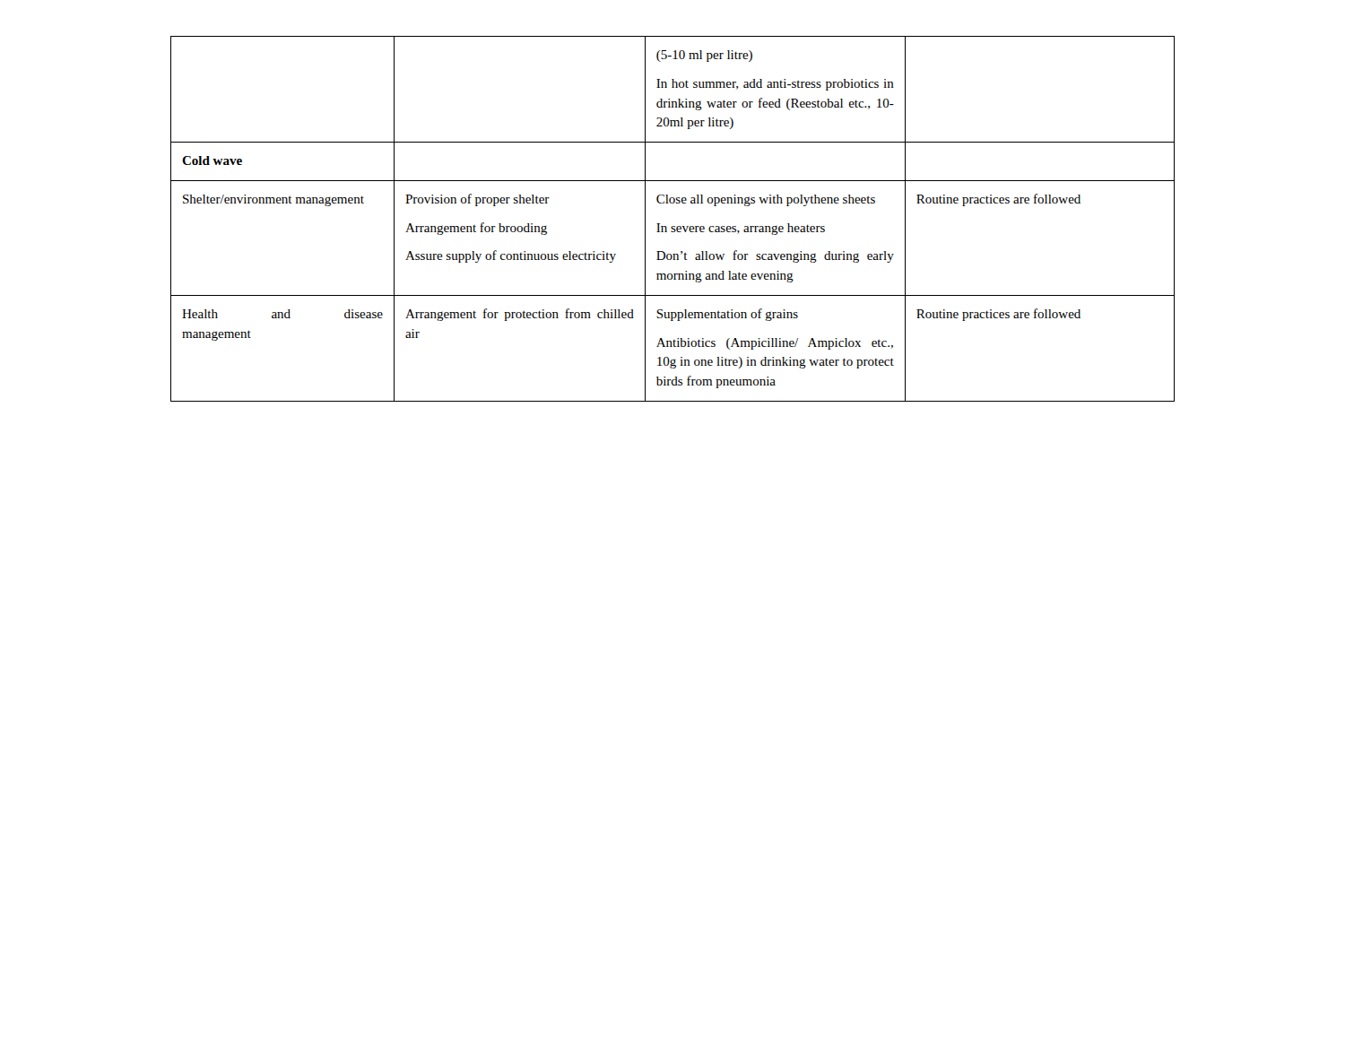| | | (5-10 ml per litre) In hot summer, add anti-stress probiotics in drinking water or feed (Reestobal etc., 10-20ml per litre) | |
| Cold wave | | | |
| Shelter/environment management | Provision of proper shelter Arrangement for brooding Assure supply of continuous electricity | Close all openings with polythene sheets In severe cases, arrange heaters Don’t allow for scavenging during early morning and late evening | Routine practices are followed |
| Health and disease management | Arrangement for protection from chilled air | Supplementation of grains Antibiotics (Ampicilline/ Ampiclox etc., 10g in one litre) in drinking water to protect birds from pneumonia | Routine practices are followed |